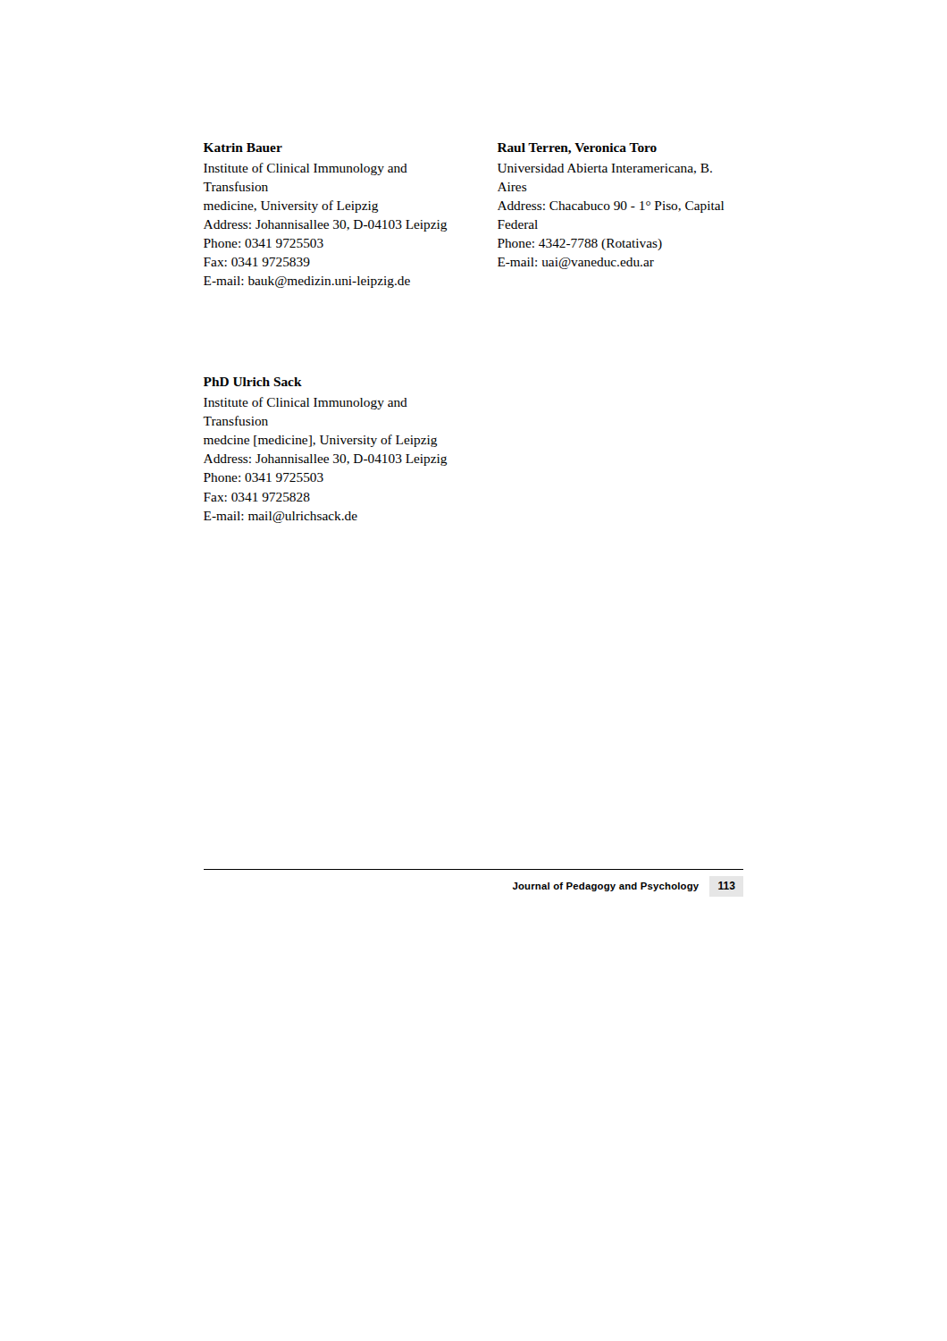Katrin Bauer
Institute of Clinical Immunology and Transfusion
medicine, University of Leipzig
Address: Johannisallee 30, D-04103 Leipzig
Phone: 0341 9725503
Fax: 0341 9725839
E-mail: bauk@medizin.uni-leipzig.de
Raul Terren, Veronica Toro
Universidad Abierta Interamericana, B. Aires
Address: Chacabuco 90 - 1° Piso, Capital Federal
Phone: 4342-7788 (Rotativas)
E-mail: uai@vaneduc.edu.ar
PhD Ulrich Sack
Institute of Clinical Immunology and Transfusion
medcine [medicine], University of Leipzig
Address: Johannisallee 30, D-04103 Leipzig
Phone: 0341 9725503
Fax: 0341 9725828
E-mail: mail@ulrichsack.de
Journal of Pedagogy and Psychology 113